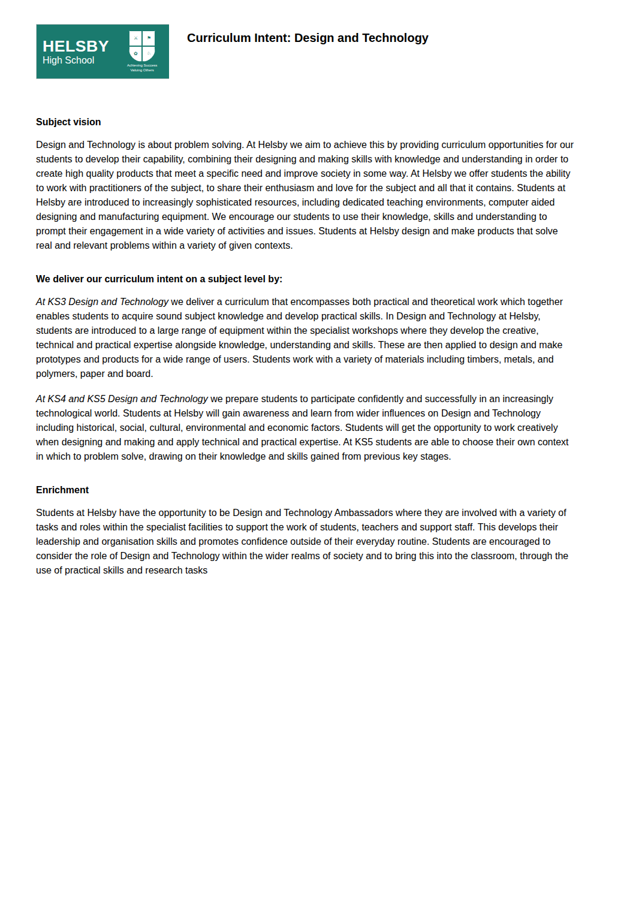HELSBY
High School
⚔⚑✿♘
Achieving Success
Valuing Others
Curriculum Intent: Design and Technology
Subject vision
Design and Technology is about problem solving. At Helsby we aim to achieve this by providing curriculum opportunities for our students to develop their capability, combining their designing and making skills with knowledge and understanding in order to create high quality products that meet a specific need and improve society in some way. At Helsby we offer students the ability to work with practitioners of the subject, to share their enthusiasm and love for the subject and all that it contains. Students at Helsby are introduced to increasingly sophisticated resources, including dedicated teaching environments, computer aided designing and manufacturing equipment. We encourage our students to use their knowledge, skills and understanding to prompt their engagement in a wide variety of activities and issues. Students at Helsby design and make products that solve real and relevant problems within a variety of given contexts.
We deliver our curriculum intent on a subject level by:
At KS3 Design and Technology we deliver a curriculum that encompasses both practical and theoretical work which together enables students to acquire sound subject knowledge and develop practical skills. In Design and Technology at Helsby, students are introduced to a large range of equipment within the specialist workshops where they develop the creative, technical and practical expertise alongside knowledge, understanding and skills. These are then applied to design and make prototypes and products for a wide range of users. Students work with a variety of materials including timbers, metals, and polymers, paper and board.
At KS4 and KS5 Design and Technology we prepare students to participate confidently and successfully in an increasingly technological world. Students at Helsby will gain awareness and learn from wider influences on Design and Technology including historical, social, cultural, environmental and economic factors. Students will get the opportunity to work creatively when designing and making and apply technical and practical expertise. At KS5 students are able to choose their own context in which to problem solve, drawing on their knowledge and skills gained from previous key stages.
Enrichment
Students at Helsby have the opportunity to be Design and Technology Ambassadors where they are involved with a variety of tasks and roles within the specialist facilities to support the work of students, teachers and support staff. This develops their leadership and organisation skills and promotes confidence outside of their everyday routine. Students are encouraged to consider the role of Design and Technology within the wider realms of society and to bring this into the classroom, through the use of practical skills and research tasks